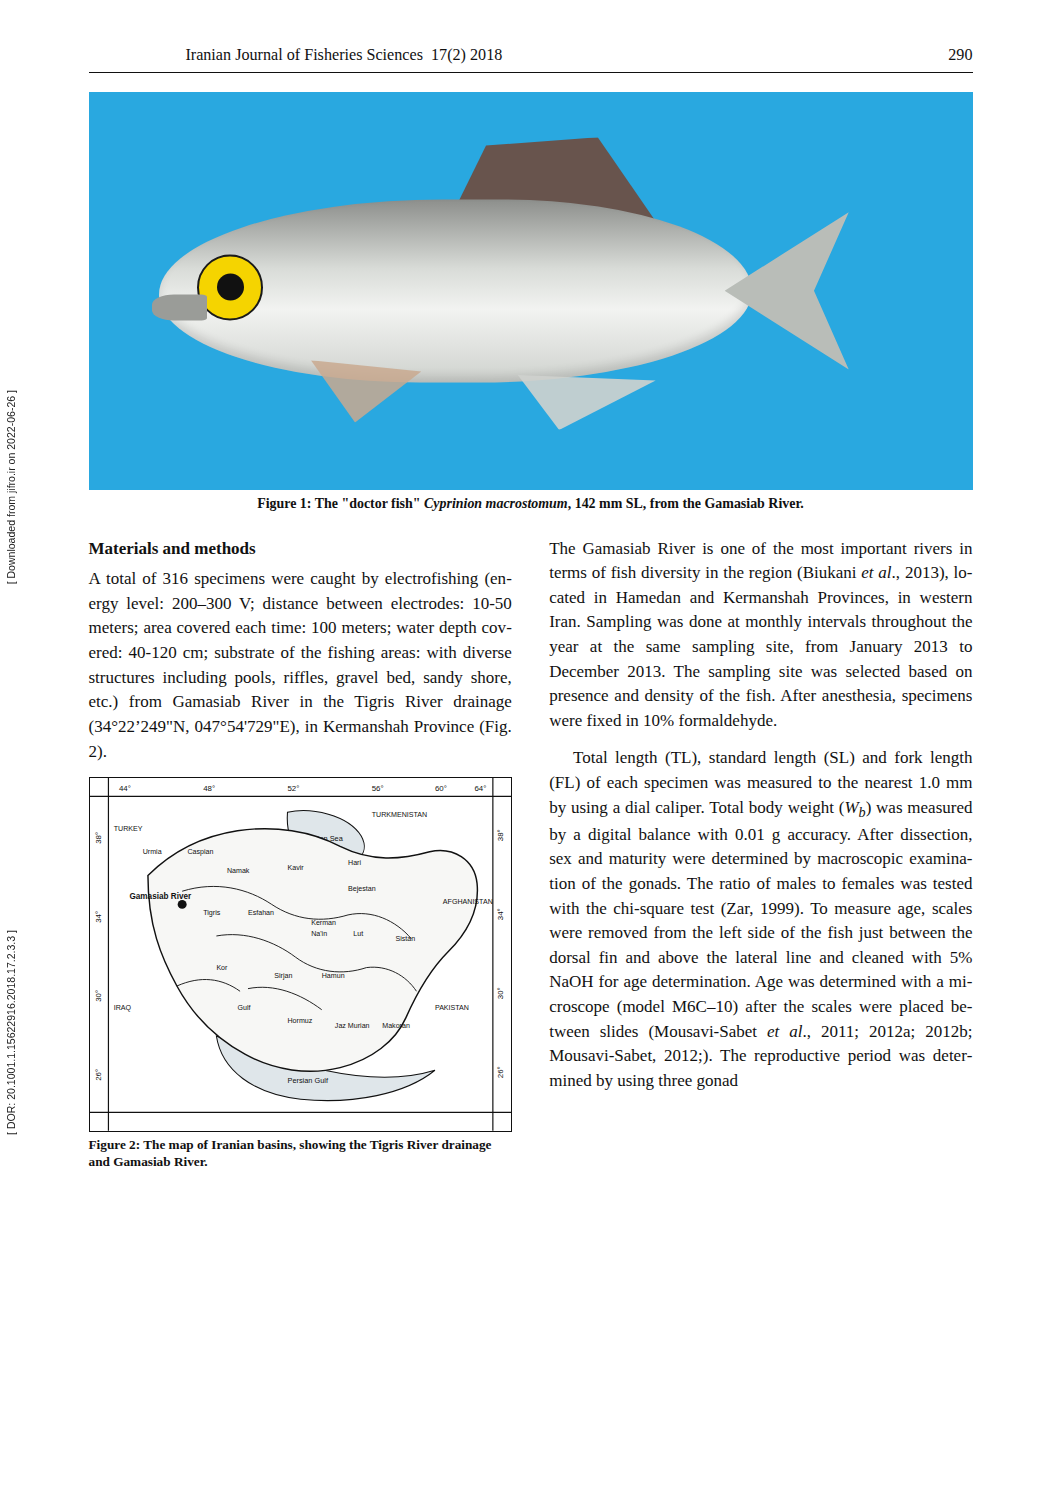[ Downloaded from jifro.ir on 2022-06-26 ] [ DOR: 20.1001.1.15622916.2018.17.2.3.3 ]
Iranian Journal of Fisheries Sciences 17(2) 2018 290
Figure 1: The "doctor fish" Cyprinion macrostomum, 142 mm SL, from the Gamasiab River.
Materials and methods
A total of 316 specimens were caught by electrofishing (energy level: 200–300 V; distance between electrodes: 10-50 meters; area covered each time: 100 meters; water depth covered: 40-120 cm; substrate of the fishing areas: with diverse structures including pools, riffles, gravel bed, sandy shore, etc.) from Gamasiab River in the Tigris River drainage (34°22’249"N, 047°54'729"E), in Kermanshah Province (Fig. 2).
44°48°52°56°60°64° 38° 34° 30° 26° 38° 34° 30° 26° Caspian Sea Persian Gulf TURKEY TURKMENISTAN AFGHANISTAN PAKISTAN IRAQ Urmia Caspian Namak Kavir Hari Bejestan Tigris Esfahan Kerman Na'in Lut Sistan Kor Sirjan Hamun Gulf Hormuz Jaz Murian Makoran Gamasiab River
Figure 2: The map of Iranian basins, showing the Tigris River drainage and Gamasiab River.
The Gamasiab River is one of the most important rivers in terms of fish diversity in the region (Biukani et al., 2013), located in Hamedan and Kermanshah Provinces, in western Iran. Sampling was done at monthly intervals throughout the year at the same sampling site, from January 2013 to December 2013. The sampling site was selected based on presence and density of the fish. After anesthesia, specimens were fixed in 10% formaldehyde.
Total length (TL), standard length (SL) and fork length (FL) of each specimen was measured to the nearest 1.0 mm by using a dial caliper. Total body weight (Wb) was measured by a digital balance with 0.01 g accuracy. After dissection, sex and maturity were determined by macroscopic examination of the gonads. The ratio of males to females was tested with the chi-square test (Zar, 1999). To measure age, scales were removed from the left side of the fish just between the dorsal fin and above the lateral line and cleaned with 5% NaOH for age determination. Age was determined with a microscope (model M6C–10) after the scales were placed between slides (Mousavi-Sabet et al., 2011; 2012a; 2012b; Mousavi-Sabet, 2012;). The reproductive period was determined by using three gonad